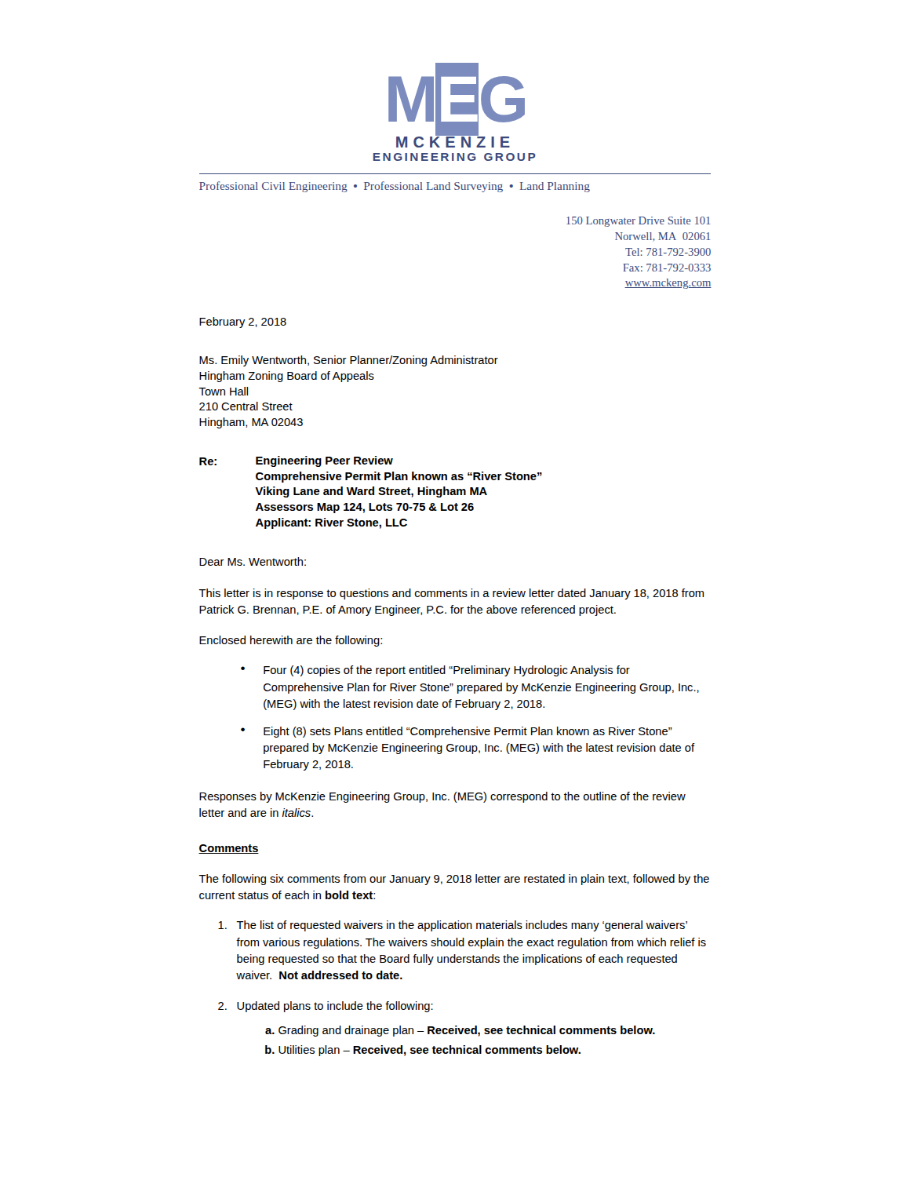MEG MCKENZIE ENGINEERING GROUP
Professional Civil Engineering • Professional Land Surveying • Land Planning
150 Longwater Drive Suite 101
Norwell, MA 02061
Tel: 781-792-3900
Fax: 781-792-0333
www.mckeng.com
February 2, 2018
Ms. Emily Wentworth, Senior Planner/Zoning Administrator
Hingham Zoning Board of Appeals
Town Hall
210 Central Street
Hingham, MA 02043
| Re: | Engineering Peer Review Comprehensive Permit Plan known as “River Stone” Viking Lane and Ward Street, Hingham MA Assessors Map 124, Lots 70-75 & Lot 26 Applicant: River Stone, LLC |
Dear Ms. Wentworth:
This letter is in response to questions and comments in a review letter dated January 18, 2018 from Patrick G. Brennan, P.E. of Amory Engineer, P.C. for the above referenced project.
Enclosed herewith are the following:
Four (4) copies of the report entitled “Preliminary Hydrologic Analysis for Comprehensive Plan for River Stone” prepared by McKenzie Engineering Group, Inc., (MEG) with the latest revision date of February 2, 2018.
Eight (8) sets Plans entitled “Comprehensive Permit Plan known as River Stone” prepared by McKenzie Engineering Group, Inc. (MEG) with the latest revision date of February 2, 2018.
Responses by McKenzie Engineering Group, Inc. (MEG) correspond to the outline of the review letter and are in italics.
Comments
The following six comments from our January 9, 2018 letter are restated in plain text, followed by the current status of each in bold text:
The list of requested waivers in the application materials includes many ‘general waivers’ from various regulations. The waivers should explain the exact regulation from which relief is being requested so that the Board fully understands the implications of each requested waiver. Not addressed to date.
Updated plans to include the following:
Grading and drainage plan – Received, see technical comments below.
Utilities plan – Received, see technical comments below.